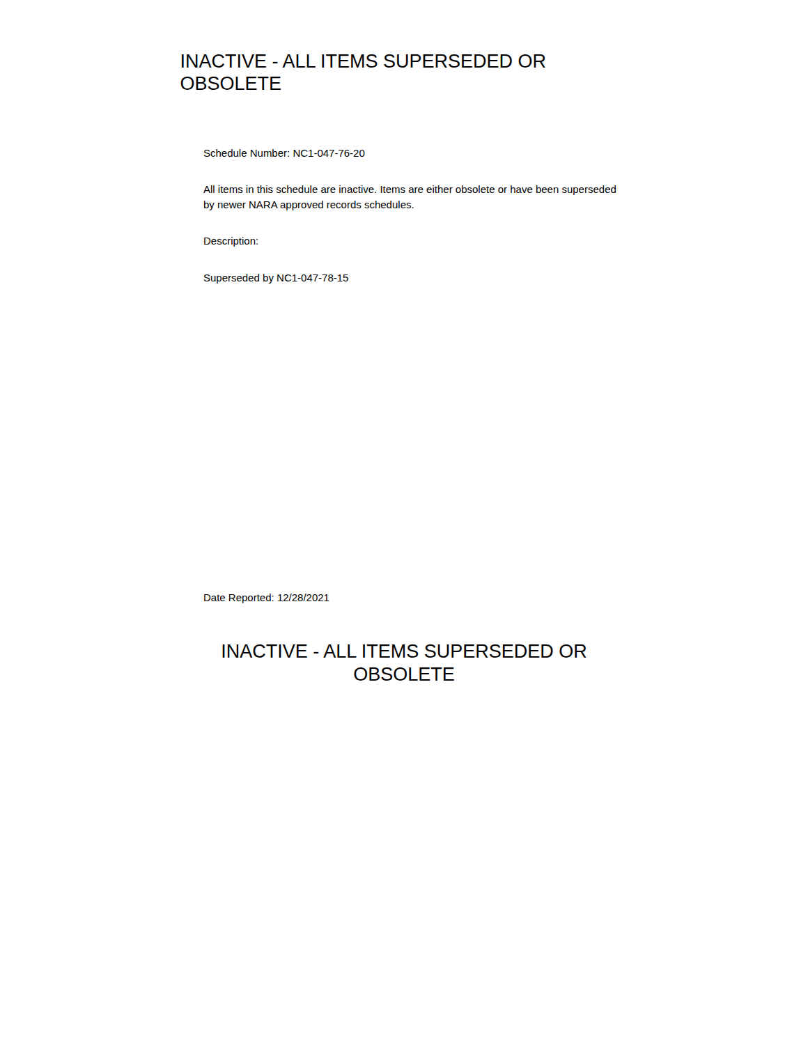INACTIVE - ALL ITEMS SUPERSEDED OR OBSOLETE
Schedule Number: NC1-047-76-20
All items in this schedule are inactive. Items are either obsolete or have been superseded by newer NARA approved records schedules.
Description:
Superseded by NC1-047-78-15
Date Reported: 12/28/2021
INACTIVE - ALL ITEMS SUPERSEDED OR OBSOLETE